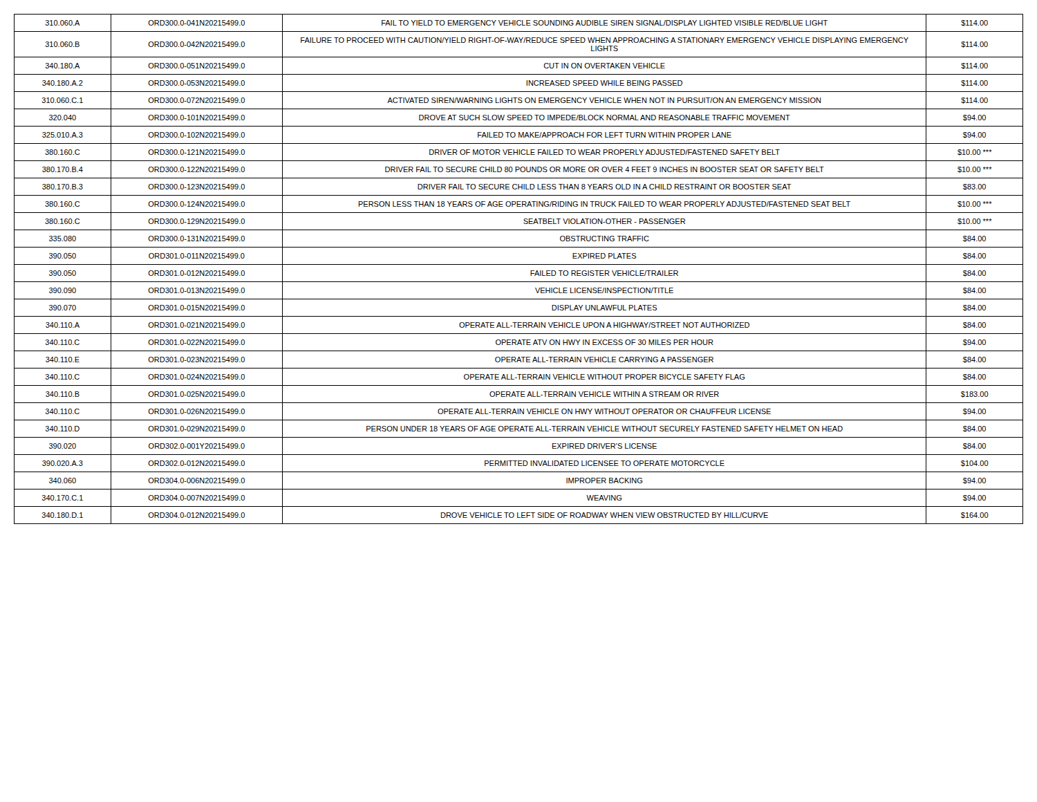| 310.060.A | ORD300.0-041N20215499.0 | FAIL TO YIELD TO EMERGENCY VEHICLE SOUNDING AUDIBLE SIREN SIGNAL/DISPLAY LIGHTED VISIBLE RED/BLUE LIGHT | $114.00 |
| 310.060.B | ORD300.0-042N20215499.0 | FAILURE TO PROCEED WITH CAUTION/YIELD RIGHT-OF-WAY/REDUCE SPEED WHEN APPROACHING A STATIONARY EMERGENCY VEHICLE DISPLAYING EMERGENCY LIGHTS | $114.00 |
| 340.180.A | ORD300.0-051N20215499.0 | CUT IN ON OVERTAKEN VEHICLE | $114.00 |
| 340.180.A.2 | ORD300.0-053N20215499.0 | INCREASED SPEED WHILE BEING PASSED | $114.00 |
| 310.060.C.1 | ORD300.0-072N20215499.0 | ACTIVATED SIREN/WARNING LIGHTS ON EMERGENCY VEHICLE WHEN NOT IN PURSUIT/ON AN EMERGENCY MISSION | $114.00 |
| 320.040 | ORD300.0-101N20215499.0 | DROVE AT SUCH SLOW SPEED TO IMPEDE/BLOCK NORMAL AND REASONABLE TRAFFIC MOVEMENT | $94.00 |
| 325.010.A.3 | ORD300.0-102N20215499.0 | FAILED TO MAKE/APPROACH FOR LEFT TURN WITHIN PROPER LANE | $94.00 |
| 380.160.C | ORD300.0-121N20215499.0 | DRIVER OF MOTOR VEHICLE FAILED TO WEAR PROPERLY ADJUSTED/FASTENED SAFETY BELT | $10.00 *** |
| 380.170.B.4 | ORD300.0-122N20215499.0 | DRIVER FAIL TO SECURE CHILD 80 POUNDS OR MORE OR OVER 4 FEET 9 INCHES IN BOOSTER SEAT OR SAFETY BELT | $10.00 *** |
| 380.170.B.3 | ORD300.0-123N20215499.0 | DRIVER FAIL TO SECURE CHILD LESS THAN 8 YEARS OLD IN A CHILD RESTRAINT OR BOOSTER SEAT | $83.00 |
| 380.160.C | ORD300.0-124N20215499.0 | PERSON LESS THAN 18 YEARS OF AGE OPERATING/RIDING IN TRUCK FAILED TO WEAR PROPERLY ADJUSTED/FASTENED SEAT BELT | $10.00 *** |
| 380.160.C | ORD300.0-129N20215499.0 | SEATBELT VIOLATION-OTHER - PASSENGER | $10.00 *** |
| 335.080 | ORD300.0-131N20215499.0 | OBSTRUCTING TRAFFIC | $84.00 |
| 390.050 | ORD301.0-011N20215499.0 | EXPIRED PLATES | $84.00 |
| 390.050 | ORD301.0-012N20215499.0 | FAILED TO REGISTER VEHICLE/TRAILER | $84.00 |
| 390.090 | ORD301.0-013N20215499.0 | VEHICLE LICENSE/INSPECTION/TITLE | $84.00 |
| 390.070 | ORD301.0-015N20215499.0 | DISPLAY UNLAWFUL PLATES | $84.00 |
| 340.110.A | ORD301.0-021N20215499.0 | OPERATE ALL-TERRAIN VEHICLE UPON A HIGHWAY/STREET NOT AUTHORIZED | $84.00 |
| 340.110.C | ORD301.0-022N20215499.0 | OPERATE ATV ON HWY IN EXCESS OF 30 MILES PER HOUR | $94.00 |
| 340.110.E | ORD301.0-023N20215499.0 | OPERATE ALL-TERRAIN VEHICLE CARRYING A PASSENGER | $84.00 |
| 340.110.C | ORD301.0-024N20215499.0 | OPERATE ALL-TERRAIN VEHICLE WITHOUT PROPER BICYCLE SAFETY FLAG | $84.00 |
| 340.110.B | ORD301.0-025N20215499.0 | OPERATE ALL-TERRAIN VEHICLE WITHIN A STREAM OR RIVER | $183.00 |
| 340.110.C | ORD301.0-026N20215499.0 | OPERATE ALL-TERRAIN VEHICLE ON HWY WITHOUT OPERATOR OR CHAUFFEUR LICENSE | $94.00 |
| 340.110.D | ORD301.0-029N20215499.0 | PERSON UNDER 18 YEARS OF AGE OPERATE ALL-TERRAIN VEHICLE WITHOUT SECURELY FASTENED SAFETY HELMET ON HEAD | $84.00 |
| 390.020 | ORD302.0-001Y20215499.0 | EXPIRED DRIVER'S LICENSE | $84.00 |
| 390.020.A.3 | ORD302.0-012N20215499.0 | PERMITTED INVALIDATED LICENSEE TO OPERATE MOTORCYCLE | $104.00 |
| 340.060 | ORD304.0-006N20215499.0 | IMPROPER BACKING | $94.00 |
| 340.170.C.1 | ORD304.0-007N20215499.0 | WEAVING | $94.00 |
| 340.180.D.1 | ORD304.0-012N20215499.0 | DROVE VEHICLE TO LEFT SIDE OF ROADWAY WHEN VIEW OBSTRUCTED BY HILL/CURVE | $164.00 |